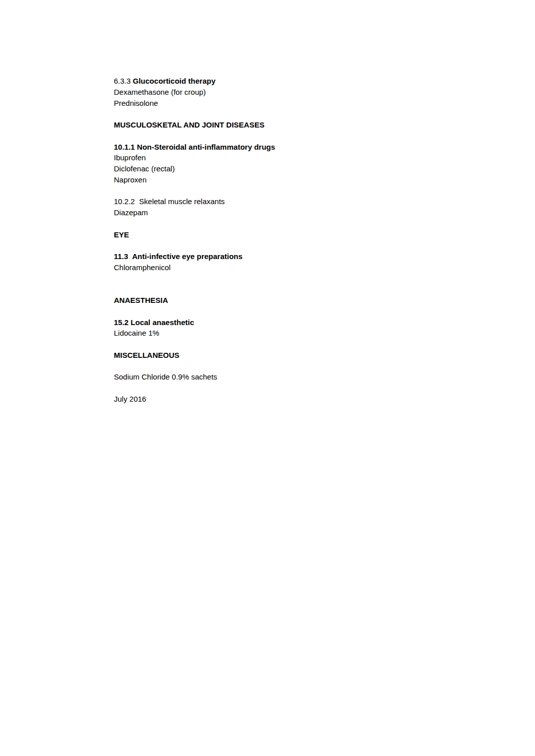6.3.3 Glucocorticoid therapy
Dexamethasone (for croup)
Prednisolone
MUSCULOSKETAL AND JOINT DISEASES
10.1.1 Non-Steroidal anti-inflammatory drugs
Ibuprofen
Diclofenac (rectal)
Naproxen
10.2.2 Skeletal muscle relaxants
Diazepam
EYE
11.3 Anti-infective eye preparations
Chloramphenicol
ANAESTHESIA
15.2 Local anaesthetic
Lidocaine 1%
MISCELLANEOUS
Sodium Chloride 0.9% sachets
July 2016